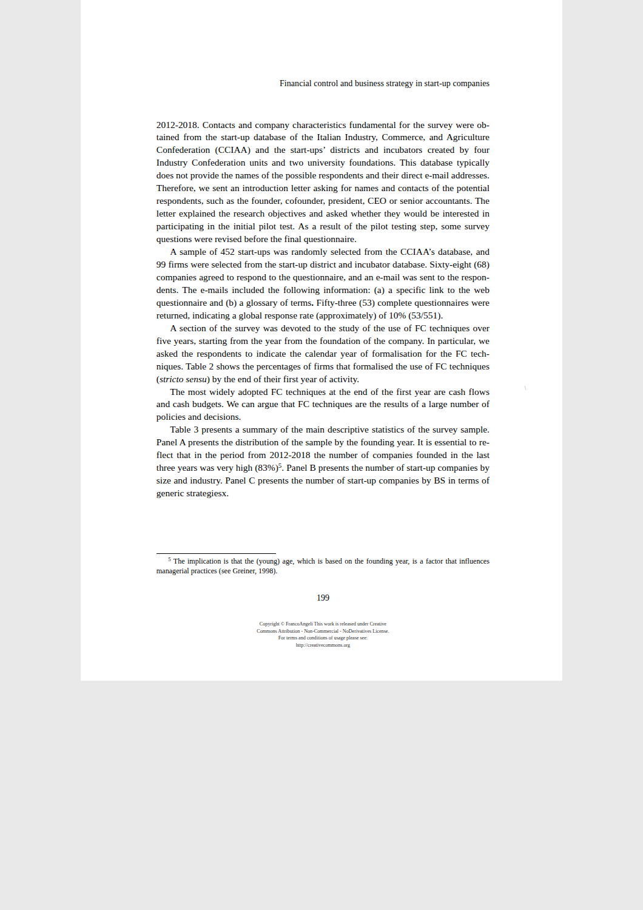Financial control and business strategy in start-up companies
2012-2018. Contacts and company characteristics fundamental for the survey were obtained from the start-up database of the Italian Industry, Commerce, and Agriculture Confederation (CCIAA) and the start-ups’ districts and incubators created by four Industry Confederation units and two university foundations. This database typically does not provide the names of the possible respondents and their direct e-mail addresses. Therefore, we sent an introduction letter asking for names and contacts of the potential respondents, such as the founder, cofounder, president, CEO or senior accountants. The letter explained the research objectives and asked whether they would be interested in participating in the initial pilot test. As a result of the pilot testing step, some survey questions were revised before the final questionnaire.
A sample of 452 start-ups was randomly selected from the CCIAA’s database, and 99 firms were selected from the start-up district and incubator database. Sixty-eight (68) companies agreed to respond to the questionnaire, and an e-mail was sent to the respondents. The e-mails included the following information: (a) a specific link to the web questionnaire and (b) a glossary of terms. Fifty-three (53) complete questionnaires were returned, indicating a global response rate (approximately) of 10% (53/551).
A section of the survey was devoted to the study of the use of FC techniques over five years, starting from the year from the foundation of the company. In particular, we asked the respondents to indicate the calendar year of formalisation for the FC techniques. Table 2 shows the percentages of firms that formalised the use of FC techniques (stricto sensu) by the end of their first year of activity.
The most widely adopted FC techniques at the end of the first year are cash flows and cash budgets. We can argue that FC techniques are the results of a large number of policies and decisions.
Table 3 presents a summary of the main descriptive statistics of the survey sample. Panel A presents the distribution of the sample by the founding year. It is essential to reflect that in the period from 2012-2018 the number of companies founded in the last three years was very high (83%)5. Panel B presents the number of start-up companies by size and industry. Panel C presents the number of start-up companies by BS in terms of generic strategiesx.
\
5 The implication is that the (young) age, which is based on the founding year, is a factor that influences managerial practices (see Greiner, 1998).
199
Copyright © FrancoAngeli This work is released under Creative
Commons Attribution - Non-Commercial - NoDerivatives License.
For terms and conditions of usage please see:
http://creativecommons.org